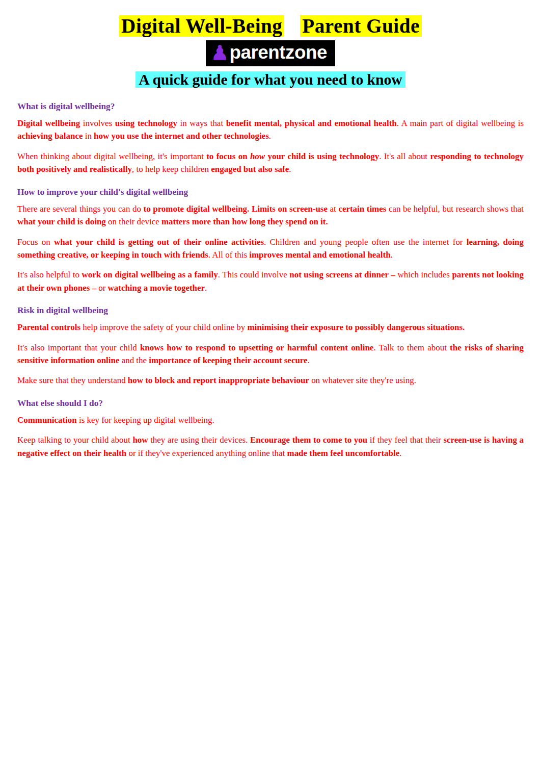Digital Well-Being Parent Guide
♟parentzone
A quick guide for what you need to know
What is digital wellbeing?
Digital wellbeing involves using technology in ways that benefit mental, physical and emotional health. A main part of digital wellbeing is achieving balance in how you use the internet and other technologies.
When thinking about digital wellbeing, it's important to focus on how your child is using technology. It's all about responding to technology both positively and realistically, to help keep children engaged but also safe.
How to improve your child's digital wellbeing
There are several things you can do to promote digital wellbeing. Limits on screen-use at certain times can be helpful, but research shows that what your child is doing on their device matters more than how long they spend on it.
Focus on what your child is getting out of their online activities. Children and young people often use the internet for learning, doing something creative, or keeping in touch with friends. All of this improves mental and emotional health.
It's also helpful to work on digital wellbeing as a family. This could involve not using screens at dinner – which includes parents not looking at their own phones – or watching a movie together.
Risk in digital wellbeing
Parental controls help improve the safety of your child online by minimising their exposure to possibly dangerous situations.
It's also important that your child knows how to respond to upsetting or harmful content online. Talk to them about the risks of sharing sensitive information online and the importance of keeping their account secure.
Make sure that they understand how to block and report inappropriate behaviour on whatever site they're using.
What else should I do?
Communication is key for keeping up digital wellbeing.
Keep talking to your child about how they are using their devices. Encourage them to come to you if they feel that their screen-use is having a negative effect on their health or if they've experienced anything online that made them feel uncomfortable.